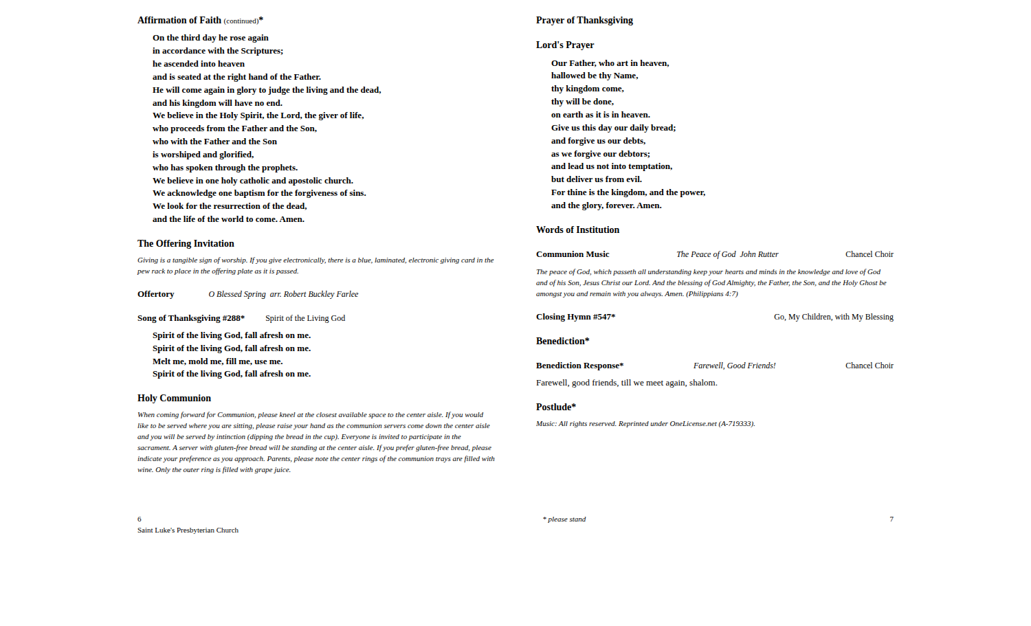Affirmation of Faith (continued)*
On the third day he rose again
in accordance with the Scriptures;
he ascended into heaven
and is seated at the right hand of the Father.
He will come again in glory to judge the living and the dead,
and his kingdom will have no end.
We believe in the Holy Spirit, the Lord, the giver of life,
who proceeds from the Father and the Son,
who with the Father and the Son
is worshiped and glorified,
who has spoken through the prophets.
We believe in one holy catholic and apostolic church.
We acknowledge one baptism for the forgiveness of sins.
We look for the resurrection of the dead,
and the life of the world to come. Amen.
The Offering Invitation
Giving is a tangible sign of worship. If you give electronically, there is a blue, laminated, electronic giving card in the pew rack to place in the offering plate as it is passed.
Offertory O Blessed Spring arr. Robert Buckley Farlee
Song of Thanksgiving #288* Spirit of the Living God
Spirit of the living God, fall afresh on me.
Spirit of the living God, fall afresh on me.
Melt me, mold me, fill me, use me.
Spirit of the living God, fall afresh on me.
Holy Communion
When coming forward for Communion, please kneel at the closest available space to the center aisle. If you would like to be served where you are sitting, please raise your hand as the communion servers come down the center aisle and you will be served by intinction (dipping the bread in the cup). Everyone is invited to participate in the sacrament. A server with gluten-free bread will be standing at the center aisle. If you prefer gluten-free bread, please indicate your preference as you approach. Parents, please note the center rings of the communion trays are filled with wine. Only the outer ring is filled with grape juice.
Prayer of Thanksgiving
Lord's Prayer
Our Father, who art in heaven,
hallowed be thy Name,
thy kingdom come,
thy will be done,
on earth as it is in heaven.
Give us this day our daily bread;
and forgive us our debts,
as we forgive our debtors;
and lead us not into temptation,
but deliver us from evil.
For thine is the kingdom, and the power,
and the glory, forever. Amen.
Words of Institution
Communion Music The Peace of God John Rutter Chancel Choir
The peace of God, which passeth all understanding keep your hearts and minds in the knowledge and love of God and of his Son, Jesus Christ our Lord. And the blessing of God Almighty, the Father, the Son, and the Holy Ghost be amongst you and remain with you always. Amen. (Philippians 4:7)
Closing Hymn #547* Go, My Children, with My Blessing
Benediction*
Benediction Response* Farewell, Good Friends! Chancel Choir
Farewell, good friends, till we meet again, shalom.
Postlude*
Music: All rights reserved. Reprinted under OneLicense.net (A-719333).
6
Saint Luke's Presbyterian Church
* please stand
7